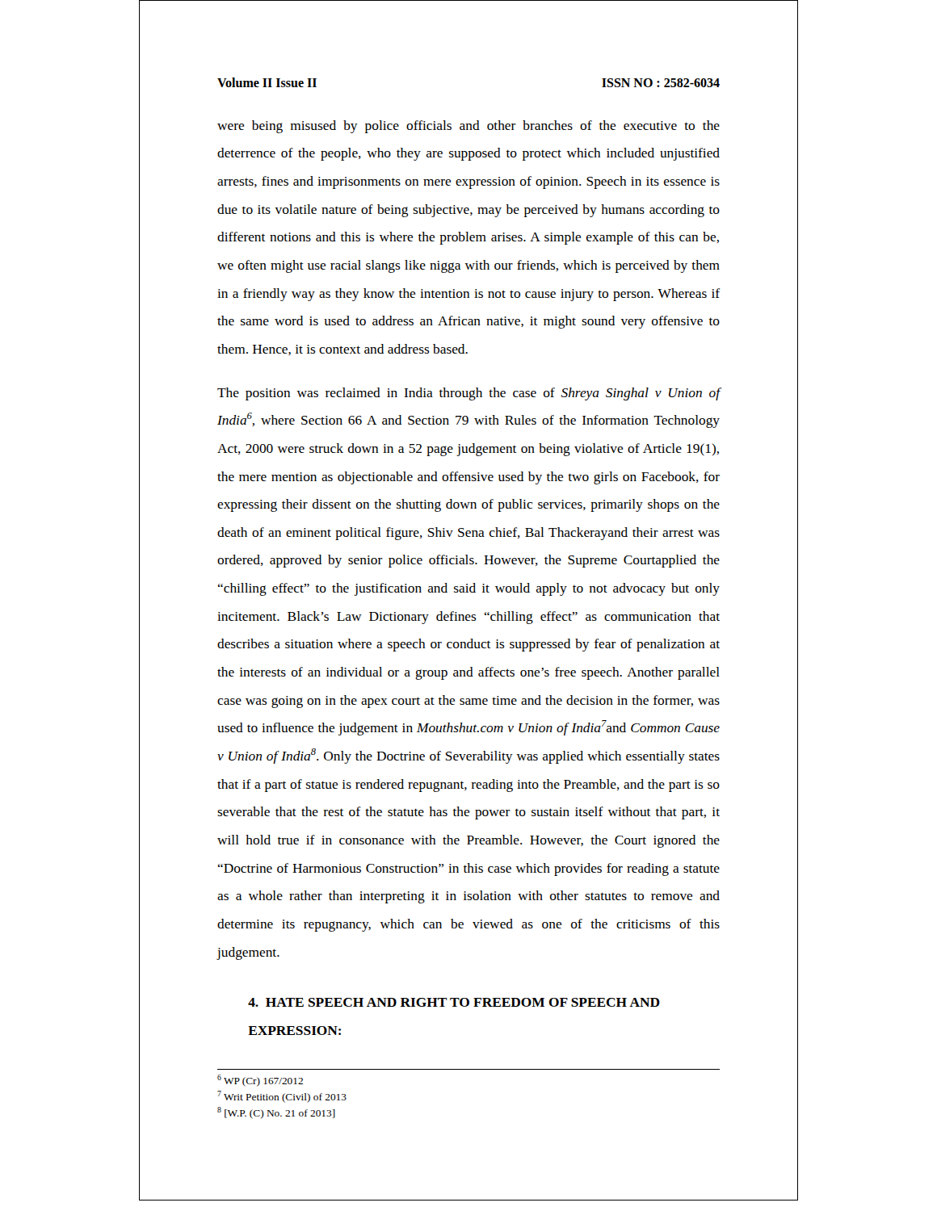Volume II Issue II ISSN NO : 2582-6034
were being misused by police officials and other branches of the executive to the deterrence of the people, who they are supposed to protect which included unjustified arrests, fines and imprisonments on mere expression of opinion. Speech in its essence is due to its volatile nature of being subjective, may be perceived by humans according to different notions and this is where the problem arises. A simple example of this can be, we often might use racial slangs like nigga with our friends, which is perceived by them in a friendly way as they know the intention is not to cause injury to person. Whereas if the same word is used to address an African native, it might sound very offensive to them. Hence, it is context and address based.
The position was reclaimed in India through the case of Shreya Singhal v Union of India6, where Section 66 A and Section 79 with Rules of the Information Technology Act, 2000 were struck down in a 52 page judgement on being violative of Article 19(1), the mere mention as objectionable and offensive used by the two girls on Facebook, for expressing their dissent on the shutting down of public services, primarily shops on the death of an eminent political figure, Shiv Sena chief, Bal Thackerayand their arrest was ordered, approved by senior police officials. However, the Supreme Courtapplied the “chilling effect” to the justification and said it would apply to not advocacy but only incitement. Black’s Law Dictionary defines “chilling effect” as communication that describes a situation where a speech or conduct is suppressed by fear of penalization at the interests of an individual or a group and affects one’s free speech. Another parallel case was going on in the apex court at the same time and the decision in the former, was used to influence the judgement in Mouthshut.com v Union of India7and Common Cause v Union of India8. Only the Doctrine of Severability was applied which essentially states that if a part of statue is rendered repugnant, reading into the Preamble, and the part is so severable that the rest of the statute has the power to sustain itself without that part, it will hold true if in consonance with the Preamble. However, the Court ignored the “Doctrine of Harmonious Construction” in this case which provides for reading a statute as a whole rather than interpreting it in isolation with other statutes to remove and determine its repugnancy, which can be viewed as one of the criticisms of this judgement.
4. HATE SPEECH AND RIGHT TO FREEDOM OF SPEECH AND EXPRESSION:
6 WP (Cr) 167/2012
7 Writ Petition (Civil) of 2013
8 [W.P. (C) No. 21 of 2013]